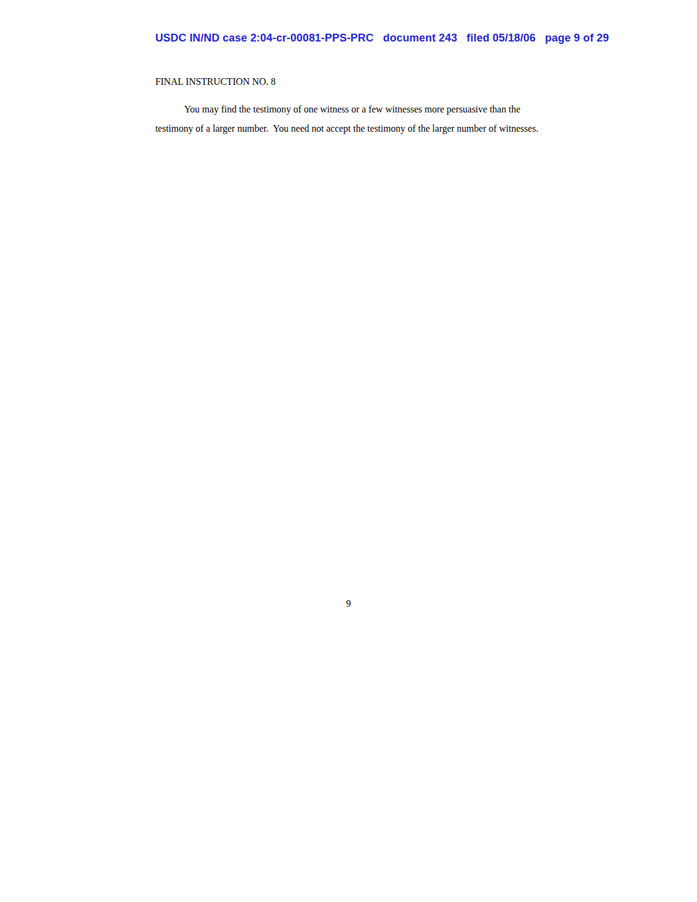USDC IN/ND case 2:04-cr-00081-PPS-PRC document 243 filed 05/18/06 page 9 of 29
FINAL INSTRUCTION NO. 8
You may find the testimony of one witness or a few witnesses more persuasive than the testimony of a larger number. You need not accept the testimony of the larger number of witnesses.
9